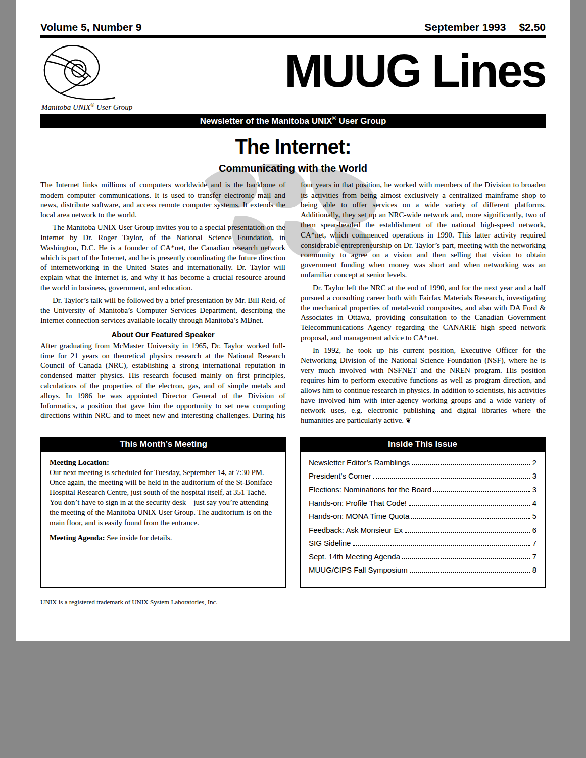Volume 5, Number 9
September 1993$2.50
MUUG Lines
Manitoba UNIX® User Group
Newsletter of the Manitoba UNIX® User Group
The Internet:
Communicating with the World
The Internet links millions of computers worldwide and is the backbone of modern computer communications. It is used to transfer electronic mail and news, distribute software, and access remote computer systems. It extends the local area network to the world.
The Manitoba UNIX User Group invites you to a special presentation on the Internet by Dr. Roger Taylor, of the National Science Foundation, in Washington, D.C. He is a founder of CA*net, the Canadian research network which is part of the Internet, and he is presently coordinating the future direction of internetworking in the United States and internationally. Dr. Taylor will explain what the Internet is, and why it has become a crucial resource around the world in business, government, and education.
Dr. Taylor’s talk will be followed by a brief presentation by Mr. Bill Reid, of the University of Manitoba’s Computer Services Department, describing the Internet connection services available locally through Manitoba’s MBnet.
About Our Featured Speaker
After graduating from McMaster University in 1965, Dr. Taylor worked full-time for 21 years on theoretical physics research at the National Research Council of Canada (NRC), establishing a strong international reputation in condensed matter physics. His research focused mainly on first principles, calculations of the properties of the electron, gas, and of simple metals and alloys. In 1986 he was appointed Director General of the Division of Informatics, a position that gave him the opportunity to set new computing directions within NRC and to meet new and interesting challenges. During his four years in that position, he worked with members of the Division to broaden its activities from being almost exclusively a centralized mainframe shop to being able to offer services on a wide variety of different platforms. Additionally, they set up an NRC-wide network and, more significantly, two of them spear-headed the establishment of the national high-speed network, CA*net, which commenced operations in 1990. This latter activity required considerable entrepreneurship on Dr. Taylor’s part, meeting with the networking community to agree on a vision and then selling that vision to obtain government funding when money was short and when networking was an unfamiliar concept at senior levels.
Dr. Taylor left the NRC at the end of 1990, and for the next year and a half pursued a consulting career both with Fairfax Materials Research, investigating the mechanical properties of metal-void composites, and also with DA Ford & Associates in Ottawa, providing consultation to the Canadian Government Telecommunications Agency regarding the CANARIE high speed network proposal, and management advice to CA*net.
In 1992, he took up his current position, Executive Officer for the Networking Division of the National Science Foundation (NSF), where he is very much involved with NSFNET and the NREN program. His position requires him to perform executive functions as well as program direction, and allows him to continue research in physics. In addition to scientists, his activities have involved him with inter-agency working groups and a wide variety of network uses, e.g. electronic publishing and digital libraries where the humanities are particularly active. ❦
This Month’s Meeting
Meeting Location:
Our next meeting is scheduled for Tuesday, September 14, at 7:30 PM. Once again, the meeting will be held in the auditorium of the St-Boniface Hospital Research Centre, just south of the hospital itself, at 351 Taché. You don’t have to sign in at the security desk – just say you’re attending the meeting of the Manitoba UNIX User Group. The auditorium is on the main floor, and is easily found from the entrance.
Meeting Agenda: See inside for details.
Inside This Issue
Newsletter Editor’s Ramblings 2
President’s Corner 3
Elections: Nominations for the Board 3
Hands-on: Profile That Code! 4
Hands-on: MONA Time Quota 5
Feedback: Ask Monsieur Ex 6
SIG Sideline 7
Sept. 14th Meeting Agenda 7
MUUG/CIPS Fall Symposium 8
UNIX is a registered trademark of UNIX System Laboratories, Inc.